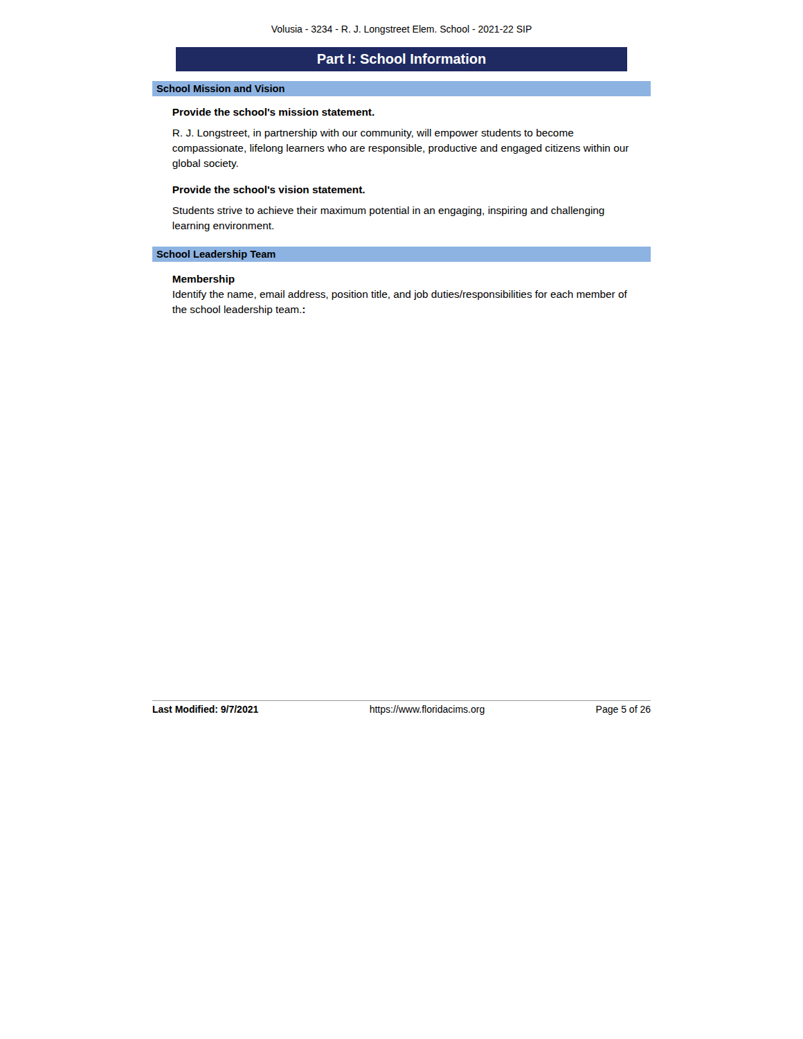Volusia - 3234 - R. J. Longstreet Elem. School - 2021-22 SIP
Part I: School Information
School Mission and Vision
Provide the school's mission statement.
R. J. Longstreet, in partnership with our community, will empower students to become compassionate, lifelong learners who are responsible, productive and engaged citizens within our global society.
Provide the school's vision statement.
Students strive to achieve their maximum potential in an engaging, inspiring and challenging learning environment.
School Leadership Team
Membership
Identify the name, email address, position title, and job duties/responsibilities for each member of the school leadership team.:
Last Modified: 9/7/2021
https://www.floridacims.org
Page 5 of 26